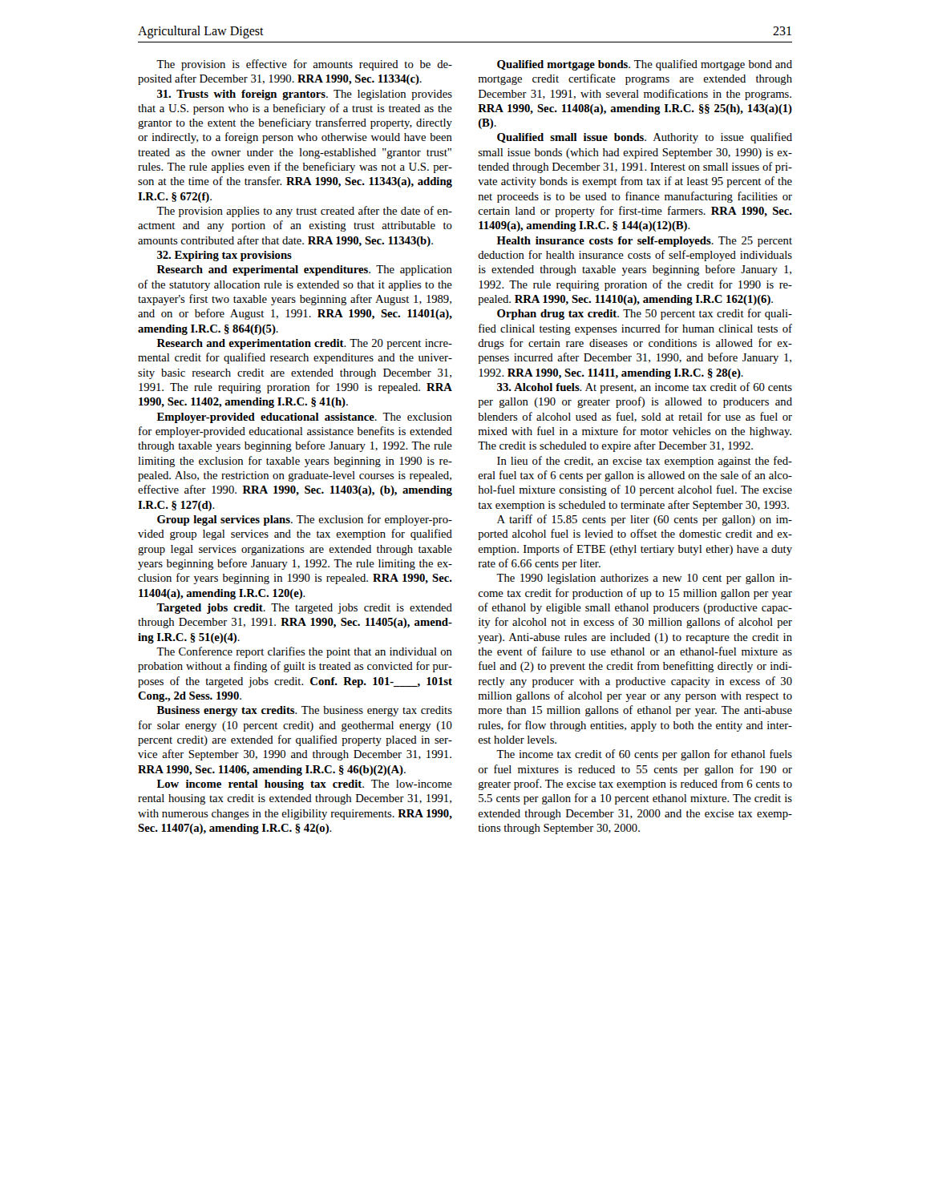Agricultural Law Digest 231
The provision is effective for amounts required to be deposited after December 31, 1990. RRA 1990, Sec. 11334(c).
31. Trusts with foreign grantors. The legislation provides that a U.S. person who is a beneficiary of a trust is treated as the grantor to the extent the beneficiary transferred property, directly or indirectly, to a foreign person who otherwise would have been treated as the owner under the long-established "grantor trust" rules. The rule applies even if the beneficiary was not a U.S. person at the time of the transfer. RRA 1990, Sec. 11343(a), adding I.R.C. § 672(f).
The provision applies to any trust created after the date of enactment and any portion of an existing trust attributable to amounts contributed after that date. RRA 1990, Sec. 11343(b).
32. Expiring tax provisions
Research and experimental expenditures. The application of the statutory allocation rule is extended so that it applies to the taxpayer's first two taxable years beginning after August 1, 1989, and on or before August 1, 1991. RRA 1990, Sec. 11401(a), amending I.R.C. § 864(f)(5).
Research and experimentation credit. The 20 percent incremental credit for qualified research expenditures and the university basic research credit are extended through December 31, 1991. The rule requiring proration for 1990 is repealed. RRA 1990, Sec. 11402, amending I.R.C. § 41(h).
Employer-provided educational assistance. The exclusion for employer-provided educational assistance benefits is extended through taxable years beginning before January 1, 1992. The rule limiting the exclusion for taxable years beginning in 1990 is repealed. Also, the restriction on graduate-level courses is repealed, effective after 1990. RRA 1990, Sec. 11403(a), (b), amending I.R.C. § 127(d).
Group legal services plans. The exclusion for employer-provided group legal services and the tax exemption for qualified group legal services organizations are extended through taxable years beginning before January 1, 1992. The rule limiting the exclusion for years beginning in 1990 is repealed. RRA 1990, Sec. 11404(a), amending I.R.C. 120(e).
Targeted jobs credit. The targeted jobs credit is extended through December 31, 1991. RRA 1990, Sec. 11405(a), amending I.R.C. § 51(e)(4).
The Conference report clarifies the point that an individual on probation without a finding of guilt is treated as convicted for purposes of the targeted jobs credit. Conf. Rep. 101-____, 101st Cong., 2d Sess. 1990.
Business energy tax credits. The business energy tax credits for solar energy (10 percent credit) and geothermal energy (10 percent credit) are extended for qualified property placed in service after September 30, 1990 and through December 31, 1991. RRA 1990, Sec. 11406, amending I.R.C. § 46(b)(2)(A).
Low income rental housing tax credit. The low-income rental housing tax credit is extended through December 31, 1991, with numerous changes in the eligibility requirements. RRA 1990, Sec. 11407(a), amending I.R.C. § 42(o).
Qualified mortgage bonds. The qualified mortgage bond and mortgage credit certificate programs are extended through December 31, 1991, with several modifications in the programs. RRA 1990, Sec. 11408(a), amending I.R.C. §§ 25(h), 143(a)(1)(B).
Qualified small issue bonds. Authority to issue qualified small issue bonds (which had expired September 30, 1990) is extended through December 31, 1991. Interest on small issues of private activity bonds is exempt from tax if at least 95 percent of the net proceeds is to be used to finance manufacturing facilities or certain land or property for first-time farmers. RRA 1990, Sec. 11409(a), amending I.R.C. § 144(a)(12)(B).
Health insurance costs for self-employeds. The 25 percent deduction for health insurance costs of self-employed individuals is extended through taxable years beginning before January 1, 1992. The rule requiring proration of the credit for 1990 is repealed. RRA 1990, Sec. 11410(a), amending I.R.C 162(1)(6).
Orphan drug tax credit. The 50 percent tax credit for qualified clinical testing expenses incurred for human clinical tests of drugs for certain rare diseases or conditions is allowed for expenses incurred after December 31, 1990, and before January 1, 1992. RRA 1990, Sec. 11411, amending I.R.C. § 28(e).
33. Alcohol fuels. At present, an income tax credit of 60 cents per gallon (190 or greater proof) is allowed to producers and blenders of alcohol used as fuel, sold at retail for use as fuel or mixed with fuel in a mixture for motor vehicles on the highway. The credit is scheduled to expire after December 31, 1992.
In lieu of the credit, an excise tax exemption against the federal fuel tax of 6 cents per gallon is allowed on the sale of an alcohol-fuel mixture consisting of 10 percent alcohol fuel. The excise tax exemption is scheduled to terminate after September 30, 1993.
A tariff of 15.85 cents per liter (60 cents per gallon) on imported alcohol fuel is levied to offset the domestic credit and exemption. Imports of ETBE (ethyl tertiary butyl ether) have a duty rate of 6.66 cents per liter.
The 1990 legislation authorizes a new 10 cent per gallon income tax credit for production of up to 15 million gallon per year of ethanol by eligible small ethanol producers (productive capacity for alcohol not in excess of 30 million gallons of alcohol per year). Anti-abuse rules are included (1) to recapture the credit in the event of failure to use ethanol or an ethanol-fuel mixture as fuel and (2) to prevent the credit from benefitting directly or indirectly any producer with a productive capacity in excess of 30 million gallons of alcohol per year or any person with respect to more than 15 million gallons of ethanol per year. The anti-abuse rules, for flow through entities, apply to both the entity and interest holder levels.
The income tax credit of 60 cents per gallon for ethanol fuels or fuel mixtures is reduced to 55 cents per gallon for 190 or greater proof. The excise tax exemption is reduced from 6 cents to 5.5 cents per gallon for a 10 percent ethanol mixture. The credit is extended through December 31, 2000 and the excise tax exemptions through September 30, 2000.